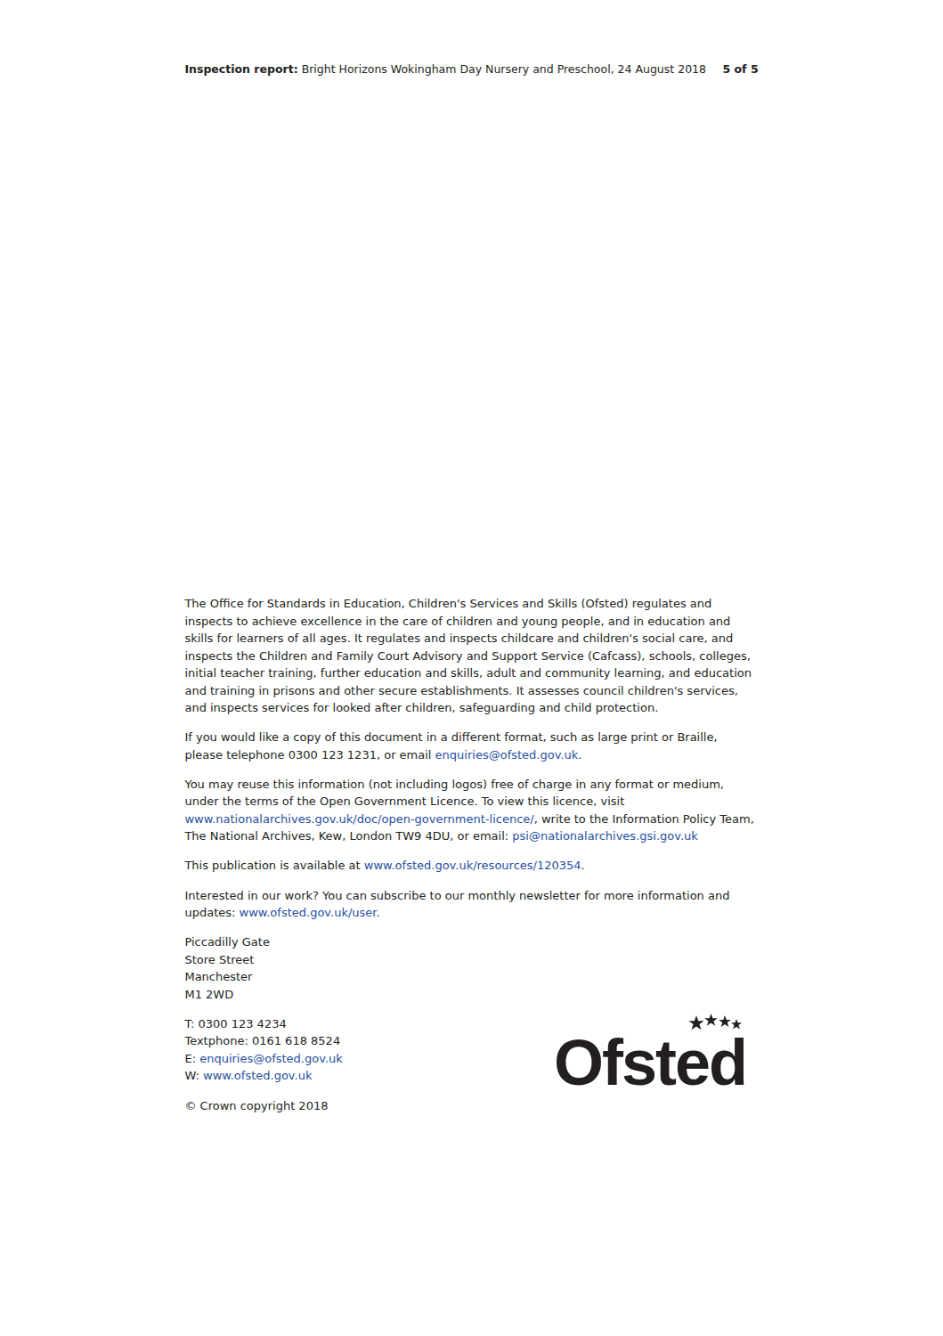Inspection report: Bright Horizons Wokingham Day Nursery and Preschool, 24 August 2018
5 of 5
The Office for Standards in Education, Children's Services and Skills (Ofsted) regulates and inspects to achieve excellence in the care of children and young people, and in education and skills for learners of all ages. It regulates and inspects childcare and children's social care, and inspects the Children and Family Court Advisory and Support Service (Cafcass), schools, colleges, initial teacher training, further education and skills, adult and community learning, and education and training in prisons and other secure establishments. It assesses council children's services, and inspects services for looked after children, safeguarding and child protection.
If you would like a copy of this document in a different format, such as large print or Braille, please telephone 0300 123 1231, or email enquiries@ofsted.gov.uk.
You may reuse this information (not including logos) free of charge in any format or medium, under the terms of the Open Government Licence. To view this licence, visit www.nationalarchives.gov.uk/doc/open-government-licence/, write to the Information Policy Team, The National Archives, Kew, London TW9 4DU, or email: psi@nationalarchives.gsi.gov.uk
This publication is available at www.ofsted.gov.uk/resources/120354.
Interested in our work? You can subscribe to our monthly newsletter for more information and updates: www.ofsted.gov.uk/user.
Piccadilly Gate
Store Street
Manchester
M1 2WD
T: 0300 123 4234
Textphone: 0161 618 8524
E: enquiries@ofsted.gov.uk
W: www.ofsted.gov.uk
Ofsted
© Crown copyright 2018